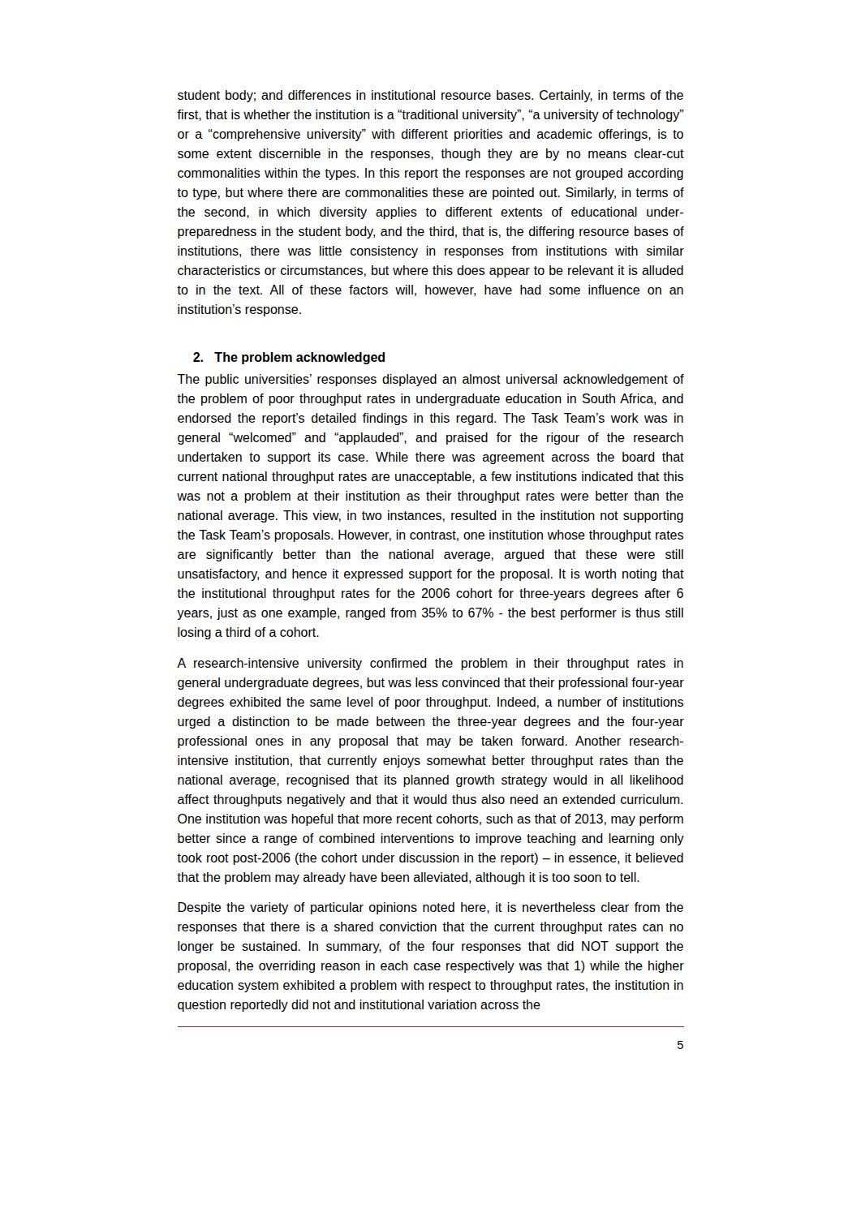student body; and differences in institutional resource bases. Certainly, in terms of the first, that is whether the institution is a “traditional university”, “a university of technology” or a “comprehensive university” with different priorities and academic offerings, is to some extent discernible in the responses, though they are by no means clear-cut commonalities within the types. In this report the responses are not grouped according to type, but where there are commonalities these are pointed out. Similarly, in terms of the second, in which diversity applies to different extents of educational under-preparedness in the student body, and the third, that is, the differing resource bases of institutions, there was little consistency in responses from institutions with similar characteristics or circumstances, but where this does appear to be relevant it is alluded to in the text. All of these factors will, however, have had some influence on an institution’s response.
2. The problem acknowledged
The public universities’ responses displayed an almost universal acknowledgement of the problem of poor throughput rates in undergraduate education in South Africa, and endorsed the report’s detailed findings in this regard. The Task Team’s work was in general “welcomed” and “applauded”, and praised for the rigour of the research undertaken to support its case. While there was agreement across the board that current national throughput rates are unacceptable, a few institutions indicated that this was not a problem at their institution as their throughput rates were better than the national average. This view, in two instances, resulted in the institution not supporting the Task Team’s proposals. However, in contrast, one institution whose throughput rates are significantly better than the national average, argued that these were still unsatisfactory, and hence it expressed support for the proposal. It is worth noting that the institutional throughput rates for the 2006 cohort for three-years degrees after 6 years, just as one example, ranged from 35% to 67% - the best performer is thus still losing a third of a cohort.
A research-intensive university confirmed the problem in their throughput rates in general undergraduate degrees, but was less convinced that their professional four-year degrees exhibited the same level of poor throughput. Indeed, a number of institutions urged a distinction to be made between the three-year degrees and the four-year professional ones in any proposal that may be taken forward. Another research-intensive institution, that currently enjoys somewhat better throughput rates than the national average, recognised that its planned growth strategy would in all likelihood affect throughputs negatively and that it would thus also need an extended curriculum. One institution was hopeful that more recent cohorts, such as that of 2013, may perform better since a range of combined interventions to improve teaching and learning only took root post-2006 (the cohort under discussion in the report) – in essence, it believed that the problem may already have been alleviated, although it is too soon to tell.
Despite the variety of particular opinions noted here, it is nevertheless clear from the responses that there is a shared conviction that the current throughput rates can no longer be sustained. In summary, of the four responses that did NOT support the proposal, the overriding reason in each case respectively was that 1) while the higher education system exhibited a problem with respect to throughput rates, the institution in question reportedly did not and institutional variation across the
5